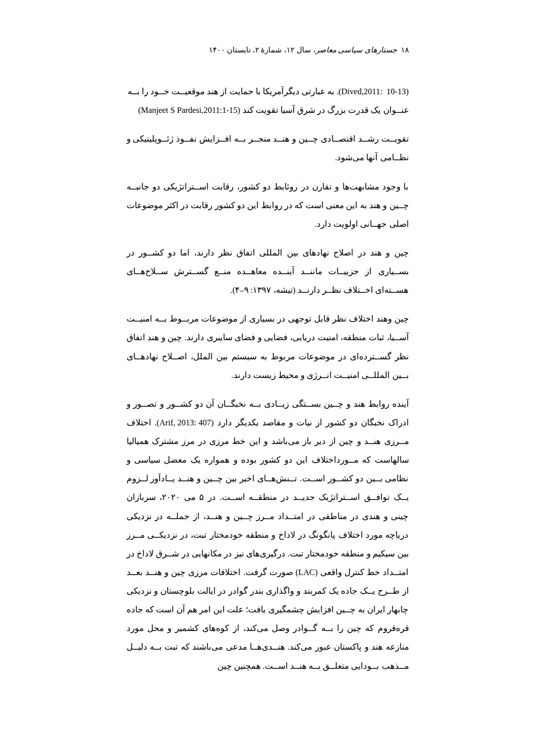۱۸ جستارهای سیاسی معاصر، سال ۱۲، شمارهٔ ۲، تابستان ۱۴۰۰
(Dived,2011: 10-13). به عبارتی دیگرآمریکا با حمایت از هند موقعیــت خــود را بــه عنــوان یک قدرت بزرگ در شرق آسیا تقویت کند (Manjeet S Pardesi,2011:1-15)
تقویــت رشــد اقتصــادی چــین و هنــد منجــر بــه افــزایش نفــوذ ژئــوپلیتیکی و نظــامی آنها می‌شود.
با وجود مشابهت‌ها و تقارن در روئابط دو کشور، رقابت اســتراتژیکی دو جانبــه چــین و هند به این معنی است که در روابط این دو کشور رقابت در اکثر موضوعات اصلی جهــانی اولویت دارد.
چین و هند در اصلاح نهادهای بین المللی اتفاق نظر دارند، اما دو کشــور در بســیاری از جزییــات ماننــد آینــده معاهــده منــع گســترش ســلاح‌هــای هســته‌ای اخــتلاف نظــر دارنــد (تیشه، ۱۳۹۷: ۹–۴).
چین وهند اختلاف نظر قابل توجهی در بسیاری از موضوعات مربــوط بــه امنیــت آســیا، ثبات منطقه، امنیت دریایی، فضایی و فضای سایبری دارند. چین و هند اتفاق نظر گســترده‌ای در موضوعات مربوط به سیستم بین الملل، اصــلاح نهادهــای بــین المللــی امنیــت انــرژی و محیط زیست دارند.
آینده روابط هند و چــین بســتگی زیــادی بــه نخبگــان آن دو کشــور و تصــور و ادراک نخبگان دو کشور از نیات و مقاصد یکدیگر دارد (Arif, 2013: 407). اختلاف مــرزی هنــد و چین از دیر باز می‌باشد و این خط مرزی در مرز مشترک همیالیا سالهاست که مــورداختلاف این دو کشور بوده و همواره یک معضل سیاسی و نظامی بــین دو کشــور اســت. تــنش‌هــای اخیر بین چــین و هنــد یــادآور لــزوم یــک توافــق اســتراتژیک جدیــد در منطقــه اســت. در ۵ می ۲۰۲۰، سربازان چینی و هندی در مناطقی در امتــداد مــرز چــین و هنــد، از جملــه در نزدیکی دریاچه مورد اختلاف پانگونگ در لاداخ و منطقه خودمختار تبت، در نزدیکــی مــرز بین سیکیم و منطقه خودمختار تبت. درگیری‌های نیز در مکانهایی در شــرق لاداخ در امتــداد خط کنترل واقعی (LAC) صورت گرفت. اختلافات مرزی چین و هنــد بعــد از طــرح یــک جاده یک کمربند و واگذاری بندر گوادر در ایالت بلوچستان و نزدیکی چابهار ایران به چــین افزایش چشمگیری یافت؛ علت این امر هم آن است که جاده قره‌قروم که چین را بــه گــوادر وصل می‌کند، از کوه‌های کشمیر و محل مورد منازعه هند و پاکستان عبور می‌کند. هنــدی‌هــا مدعی می‌باشند که تبت بــه دلیــل مــذهب بــودایی متعلــق بــه هنــد اســت. همچنین چین